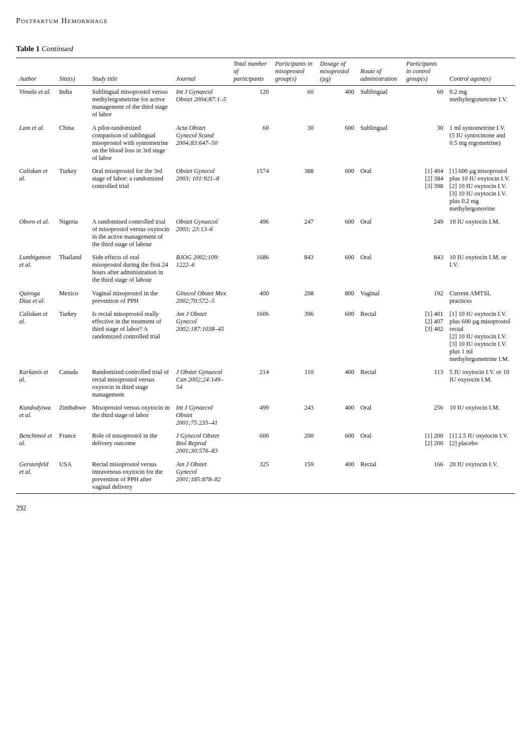Postpartum Hemorrhage
Table 1 Continued
| Author | Site(s) | Study title | Journal | Total number of participants | Participants in misoprostol group(s) | Dosage of misoprostol (µg) | Route of administration | Participants in control group(s) | Control agent(s) |
| --- | --- | --- | --- | --- | --- | --- | --- | --- | --- |
| Vimala et al. | India | Sublingual misoprostol versus methylergometrine for active management of the third stage of labor | Int J Gynaecol Obstet 2004;87:1–5 | 120 | 60 | 400 | Sublingual | 60 | 0.2 mg methylergometrine I.V. |
| Lam et al. | China | A pilot-randomized comparison of sublingual misoprostol with syntometrine on the blood loss in 3rd stage of labor | Acta Obstet Gynecol Scand 2004;83:647–50 | 60 | 30 | 600 | Sublingual | 30 | 1 ml syntometrine I.V. (5 IU syntocinone and 0.5 mg ergometrine) |
| Caliskan et al. | Turkey | Oral misoprostol for the 3rd stage of labor: a randomized controlled trial | Obstet Gynecol 2003; 101:921–8 | 1574 | 388 | 600 | Oral | [1] 404 [2] 384 [3] 398 | [1] 600 µg misoprostol plus 10 IU oxytocin I.V. [2] 10 IU oxytocin I.V. [3] 10 IU oxytocin I.V. plus 0.2 mg methylergonovine |
| Oboro et al. | Nigeria | A randomised controlled trial of misoprostol versus oxytocin in the active management of the third stage of labour | Obstet Gynaecol 2003; 23:13–6 | 496 | 247 | 600 | Oral | 249 | 10 IU oxytocin I.M. |
| Lumbiganon et al. | Thailand | Side effects of oral misoprostol during the first 24 hours after administration in the third stage of labour | BJOG 2002;109: 1222–6 | 1686 | 843 | 600 | Oral | 843 | 10 IU oxytocin I.M. or I.V. |
| Quiroga Diaz et al. | Mexico | Vaginal misoprostol in the prevention of PPH | Ginecol Obstet Mex 2002;70:572–5 | 400 | 208 | 800 | Vaginal | 192 | Current AMTSL practices |
| Caliskan et al. | Turkey | Is rectal misoprostol really effective in the treatment of third stage of labor? A randomized controlled trial | Am J Obstet Gynecol 2002;187:1038–45 | 1606 | 396 | 600 | Rectal | [1] 401 [2] 407 [3] 402 | [1] 10 IU oxytocin I.V. plus 600 µg misoprostol rectal [2] 10 IU oxytocin I.V. [3] 10 IU oxytocin I.V. plus 1 ml methylergometrine I.M. |
| Karkanis et al. | Canada | Randomized controlled trial of rectal misoprostol versus oxytocin in third stage management | J Obstet Gynaecol Can 2002;24:149–54 | 214 | 110 | 400 | Rectal | 113 | 5 IU oxytocin I.V. or 10 IU oxytocin I.M. |
| Kundodyiwa et al. | Zimbabwe | Misoprostol versus oxytocin in the third stage of labor | Int J Gynaecol Obstet 2001;75:235–41 | 499 | 243 | 400 | Oral | 256 | 10 IU oxytocin I.M. |
| Benchimol et al. | France | Role of misoprostol in the delivery outcome | J Gynecol Obstet Biol Reprod 2001;30:576–83 | 600 | 200 | 600 | Oral | [1] 200 [2] 200 | [1] 2.5 IU oxytocin I.V. [2] placebo |
| Gerstenfeld et al. | USA | Rectal misoprostol versus intravenous oxytocin for the prevention of PPH after vaginal delivery | Am J Obstet Gynecol 2001;185:878–82 | 325 | 159 | 400 | Rectal | 166 | 20 IU oxytocin I.V. |
292